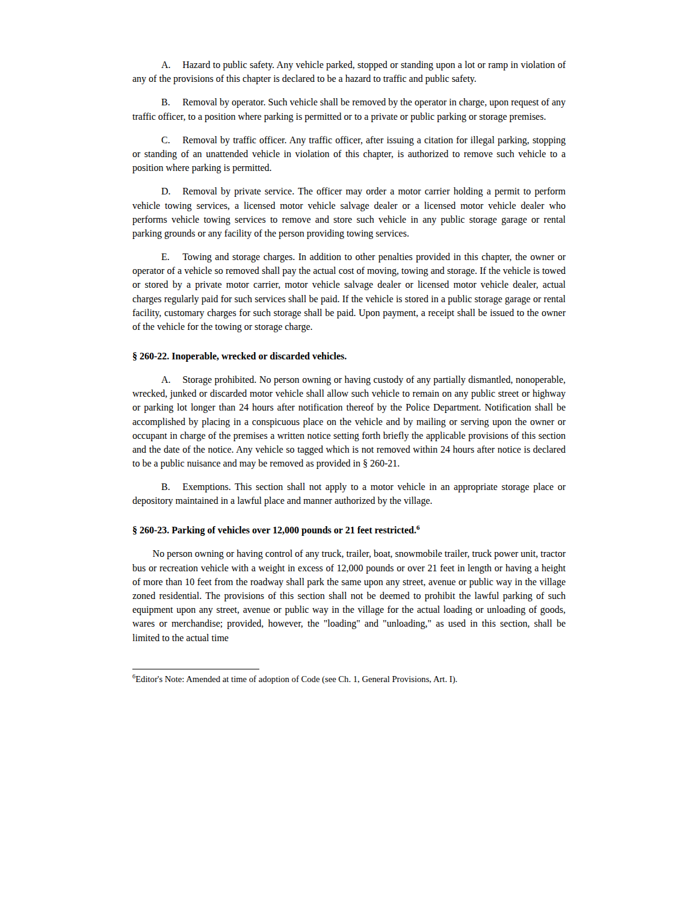A. Hazard to public safety. Any vehicle parked, stopped or standing upon a lot or ramp in violation of any of the provisions of this chapter is declared to be a hazard to traffic and public safety.
B. Removal by operator. Such vehicle shall be removed by the operator in charge, upon request of any traffic officer, to a position where parking is permitted or to a private or public parking or storage premises.
C. Removal by traffic officer. Any traffic officer, after issuing a citation for illegal parking, stopping or standing of an unattended vehicle in violation of this chapter, is authorized to remove such vehicle to a position where parking is permitted.
D. Removal by private service. The officer may order a motor carrier holding a permit to perform vehicle towing services, a licensed motor vehicle salvage dealer or a licensed motor vehicle dealer who performs vehicle towing services to remove and store such vehicle in any public storage garage or rental parking grounds or any facility of the person providing towing services.
E. Towing and storage charges. In addition to other penalties provided in this chapter, the owner or operator of a vehicle so removed shall pay the actual cost of moving, towing and storage. If the vehicle is towed or stored by a private motor carrier, motor vehicle salvage dealer or licensed motor vehicle dealer, actual charges regularly paid for such services shall be paid. If the vehicle is stored in a public storage garage or rental facility, customary charges for such storage shall be paid. Upon payment, a receipt shall be issued to the owner of the vehicle for the towing or storage charge.
§ 260-22. Inoperable, wrecked or discarded vehicles.
A. Storage prohibited. No person owning or having custody of any partially dismantled, nonoperable, wrecked, junked or discarded motor vehicle shall allow such vehicle to remain on any public street or highway or parking lot longer than 24 hours after notification thereof by the Police Department. Notification shall be accomplished by placing in a conspicuous place on the vehicle and by mailing or serving upon the owner or occupant in charge of the premises a written notice setting forth briefly the applicable provisions of this section and the date of the notice. Any vehicle so tagged which is not removed within 24 hours after notice is declared to be a public nuisance and may be removed as provided in § 260-21.
B. Exemptions. This section shall not apply to a motor vehicle in an appropriate storage place or depository maintained in a lawful place and manner authorized by the village.
§ 260-23. Parking of vehicles over 12,000 pounds or 21 feet restricted.6
No person owning or having control of any truck, trailer, boat, snowmobile trailer, truck power unit, tractor bus or recreation vehicle with a weight in excess of 12,000 pounds or over 21 feet in length or having a height of more than 10 feet from the roadway shall park the same upon any street, avenue or public way in the village zoned residential. The provisions of this section shall not be deemed to prohibit the lawful parking of such equipment upon any street, avenue or public way in the village for the actual loading or unloading of goods, wares or merchandise; provided, however, the "loading" and "unloading," as used in this section, shall be limited to the actual time
6Editor's Note: Amended at time of adoption of Code (see Ch. 1, General Provisions, Art. I).